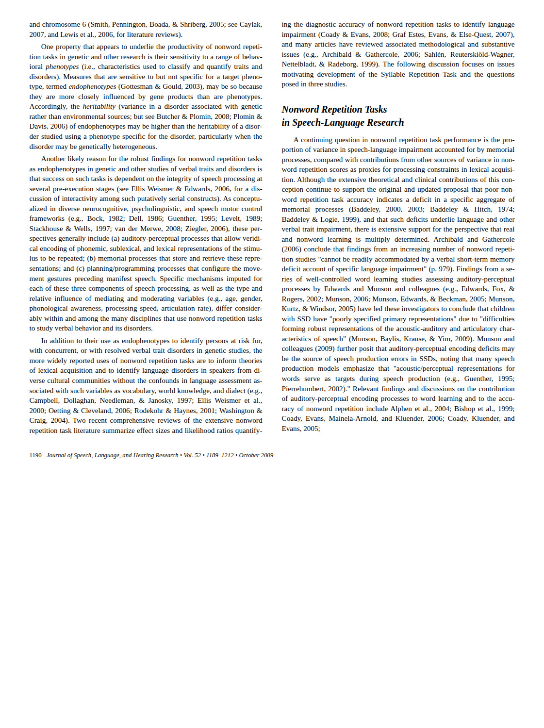and chromosome 6 (Smith, Pennington, Boada, & Shriberg, 2005; see Caylak, 2007, and Lewis et al., 2006, for literature reviews).
One property that appears to underlie the productivity of nonword repetition tasks in genetic and other research is their sensitivity to a range of behavioral phenotypes (i.e., characteristics used to classify and quantify traits and disorders). Measures that are sensitive to but not specific for a target phenotype, termed endophenotypes (Gottesman & Gould, 2003), may be so because they are more closely influenced by gene products than are phenotypes. Accordingly, the heritability (variance in a disorder associated with genetic rather than environmental sources; but see Butcher & Plomin, 2008; Plomin & Davis, 2006) of endophenotypes may be higher than the heritability of a disorder studied using a phenotype specific for the disorder, particularly when the disorder may be genetically heterogeneous.
Another likely reason for the robust findings for nonword repetition tasks as endophenotypes in genetic and other studies of verbal traits and disorders is that success on such tasks is dependent on the integrity of speech processing at several pre-execution stages (see Ellis Weismer & Edwards, 2006, for a discussion of interactivity among such putatively serial constructs). As conceptualized in diverse neurocognitive, psycholinguistic, and speech motor control frameworks (e.g., Bock, 1982; Dell, 1986; Guenther, 1995; Levelt, 1989; Stackhouse & Wells, 1997; van der Merwe, 2008; Ziegler, 2006), these perspectives generally include (a) auditory-perceptual processes that allow veridical encoding of phonemic, sublexical, and lexical representations of the stimulus to be repeated; (b) memorial processes that store and retrieve these representations; and (c) planning/programming processes that configure the movement gestures preceding manifest speech. Specific mechanisms imputed for each of these three components of speech processing, as well as the type and relative influence of mediating and moderating variables (e.g., age, gender, phonological awareness, processing speed, articulation rate), differ considerably within and among the many disciplines that use nonword repetition tasks to study verbal behavior and its disorders.
In addition to their use as endophenotypes to identify persons at risk for, with concurrent, or with resolved verbal trait disorders in genetic studies, the more widely reported uses of nonword repetition tasks are to inform theories of lexical acquisition and to identify language disorders in speakers from diverse cultural communities without the confounds in language assessment associated with such variables as vocabulary, world knowledge, and dialect (e.g., Campbell, Dollaghan, Needleman, & Janosky, 1997; Ellis Weismer et al., 2000; Oetting & Cleveland, 2006; Rodekohr & Haynes, 2001; Washington & Craig, 2004). Two recent comprehensive reviews of the extensive nonword repetition task literature summarize effect sizes and likelihood ratios quantifying the diagnostic accuracy of nonword repetition tasks to identify language impairment (Coady & Evans, 2008; Graf Estes, Evans, & Else-Quest, 2007), and many articles have reviewed associated methodological and substantive issues (e.g., Archibald & Gathercole, 2006; Sahlén, Reuterskiöld-Wagner, Nettelbladt, & Radeborg, 1999). The following discussion focuses on issues motivating development of the Syllable Repetition Task and the questions posed in three studies.
Nonword Repetition Tasks
in Speech-Language Research
A continuing question in nonword repetition task performance is the proportion of variance in speech-language impairment accounted for by memorial processes, compared with contributions from other sources of variance in nonword repetition scores as proxies for processing constraints in lexical acquisition. Although the extensive theoretical and clinical contributions of this conception continue to support the original and updated proposal that poor nonword repetition task accuracy indicates a deficit in a specific aggregate of memorial processes (Baddeley, 2000, 2003; Baddeley & Hitch, 1974; Baddeley & Logie, 1999), and that such deficits underlie language and other verbal trait impairment, there is extensive support for the perspective that real and nonword learning is multiply determined. Archibald and Gathercole (2006) conclude that findings from an increasing number of nonword repetition studies "cannot be readily accommodated by a verbal short-term memory deficit account of specific language impairment" (p. 979). Findings from a series of well-controlled word learning studies assessing auditory-perceptual processes by Edwards and Munson and colleagues (e.g., Edwards, Fox, & Rogers, 2002; Munson, 2006; Munson, Edwards, & Beckman, 2005; Munson, Kurtz, & Windsor, 2005) have led these investigators to conclude that children with SSD have "poorly specified primary representations" due to "difficulties forming robust representations of the acoustic-auditory and articulatory characteristics of speech" (Munson, Baylis, Krause, & Yim, 2009). Munson and colleagues (2009) further posit that auditory-perceptual encoding deficits may be the source of speech production errors in SSDs, noting that many speech production models emphasize that "acoustic/perceptual representations for words serve as targets during speech production (e.g., Guenther, 1995; Pierrehumbert, 2002)." Relevant findings and discussions on the contribution of auditory-perceptual encoding processes to word learning and to the accuracy of nonword repetition include Alphen et al., 2004; Bishop et al., 1999; Coady, Evans, Mainela-Arnold, and Kluender, 2006; Coady, Kluender, and Evans, 2005;
1190 Journal of Speech, Language, and Hearing Research • Vol. 52 • 1189–1212 • October 2009